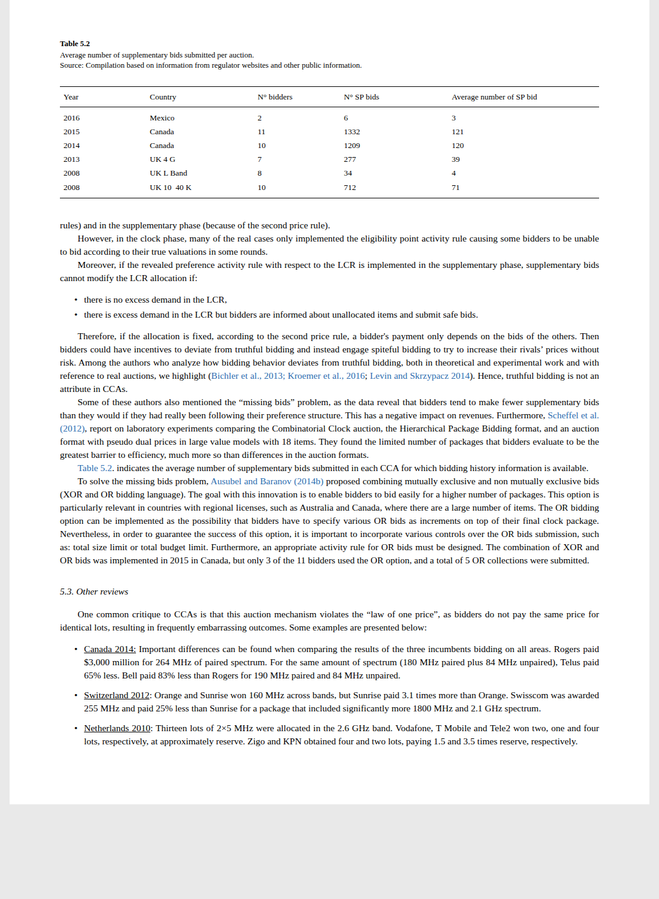Table 5.2 Average number of supplementary bids submitted per auction.
Source: Compilation based on information from regulator websites and other public information.
| Year | Country | N° bidders | N° SP bids | Average number of SP bid |
| --- | --- | --- | --- | --- |
| 2016 | Mexico | 2 | 6 | 3 |
| 2015 | Canada | 11 | 1332 | 121 |
| 2014 | Canada | 10 | 1209 | 120 |
| 2013 | UK 4 G | 7 | 277 | 39 |
| 2008 | UK L Band | 8 | 34 | 4 |
| 2008 | UK 10 40 K | 10 | 712 | 71 |
rules) and in the supplementary phase (because of the second price rule).
However, in the clock phase, many of the real cases only implemented the eligibility point activity rule causing some bidders to be unable to bid according to their true valuations in some rounds.
Moreover, if the revealed preference activity rule with respect to the LCR is implemented in the supplementary phase, supplementary bids cannot modify the LCR allocation if:
there is no excess demand in the LCR,
there is excess demand in the LCR but bidders are informed about unallocated items and submit safe bids.
Therefore, if the allocation is fixed, according to the second price rule, a bidder's payment only depends on the bids of the others. Then bidders could have incentives to deviate from truthful bidding and instead engage spiteful bidding to try to increase their rivals’ prices without risk. Among the authors who analyze how bidding behavior deviates from truthful bidding, both in theoretical and experimental work and with reference to real auctions, we highlight (Bichler et al., 2013; Kroemer et al., 2016; Levin and Skrzypacz 2014). Hence, truthful bidding is not an attribute in CCAs.
Some of these authors also mentioned the “missing bids” problem, as the data reveal that bidders tend to make fewer supplementary bids than they would if they had really been following their preference structure. This has a negative impact on revenues. Furthermore, Scheffel et al. (2012), report on laboratory experiments comparing the Combinatorial Clock auction, the Hierarchical Package Bidding format, and an auction format with pseudo dual prices in large value models with 18 items. They found the limited number of packages that bidders evaluate to be the greatest barrier to efficiency, much more so than differences in the auction formats.
Table 5.2. indicates the average number of supplementary bids submitted in each CCA for which bidding history information is available.
To solve the missing bids problem, Ausubel and Baranov (2014b) proposed combining mutually exclusive and non mutually exclusive bids (XOR and OR bidding language). The goal with this innovation is to enable bidders to bid easily for a higher number of packages. This option is particularly relevant in countries with regional licenses, such as Australia and Canada, where there are a large number of items. The OR bidding option can be implemented as the possibility that bidders have to specify various OR bids as increments on top of their final clock package. Nevertheless, in order to guarantee the success of this option, it is important to incorporate various controls over the OR bids submission, such as: total size limit or total budget limit. Furthermore, an appropriate activity rule for OR bids must be designed. The combination of XOR and OR bids was implemented in 2015 in Canada, but only 3 of the 11 bidders used the OR option, and a total of 5 OR collections were submitted.
5.3. Other reviews
One common critique to CCAs is that this auction mechanism violates the “law of one price”, as bidders do not pay the same price for identical lots, resulting in frequently embarrassing outcomes. Some examples are presented below:
Canada 2014: Important differences can be found when comparing the results of the three incumbents bidding on all areas. Rogers paid $3,000 million for 264 MHz of paired spectrum. For the same amount of spectrum (180 MHz paired plus 84 MHz unpaired), Telus paid 65% less. Bell paid 83% less than Rogers for 190 MHz paired and 84 MHz unpaired.
Switzerland 2012: Orange and Sunrise won 160 MHz across bands, but Sunrise paid 3.1 times more than Orange. Swisscom was awarded 255 MHz and paid 25% less than Sunrise for a package that included significantly more 1800 MHz and 2.1 GHz spectrum.
Netherlands 2010: Thirteen lots of 2×5 MHz were allocated in the 2.6 GHz band. Vodafone, T Mobile and Tele2 won two, one and four lots, respectively, at approximately reserve. Zigo and KPN obtained four and two lots, paying 1.5 and 3.5 times reserve, respectively.